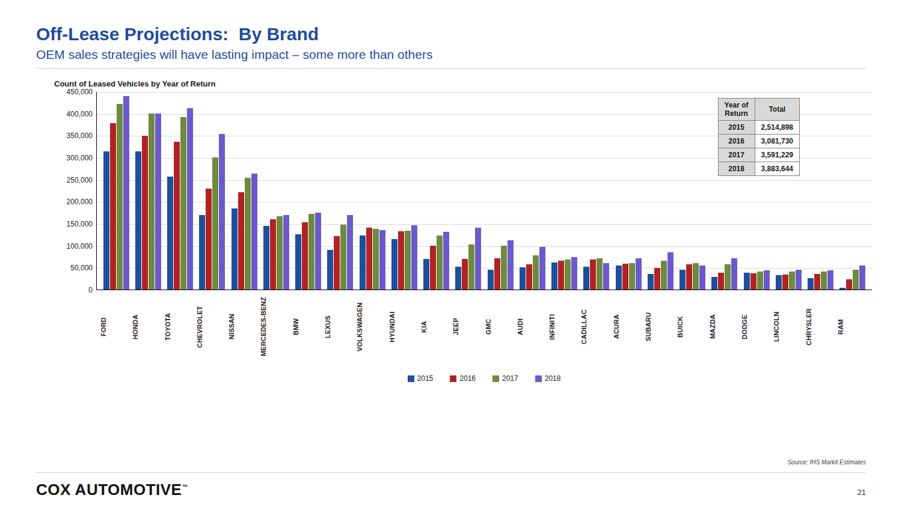Off-Lease Projections: By Brand
OEM sales strategies will have lasting impact – some more than others
Count of Leased Vehicles by Year of Return
450,000
400,000
350,000
300,000
250,000
200,000
150,000
100,000
50,000
0
FORD
HONDA
TOYOTA
CHEVROLET
NISSAN
MERCEDES-BENZ
BMW
LEXUS
VOLKSWAGEN
HYUNDAI
KIA
JEEP
GMC
AUDI
INFINITI
CADILLAC
ACURA
SUBARU
BUICK
MAZDA
DODGE
LINCOLN
CHRYSLER
RAM
2015
2016
2017
2018
| Year of Return | Total |
| --- | --- |
| 2015 | 2,514,898 |
| 2016 | 3,081,730 |
| 2017 | 3,591,229 |
| 2018 | 3,883,644 |
Source: IHS Markit Estimates
COX AUTOMOTIVE™
21